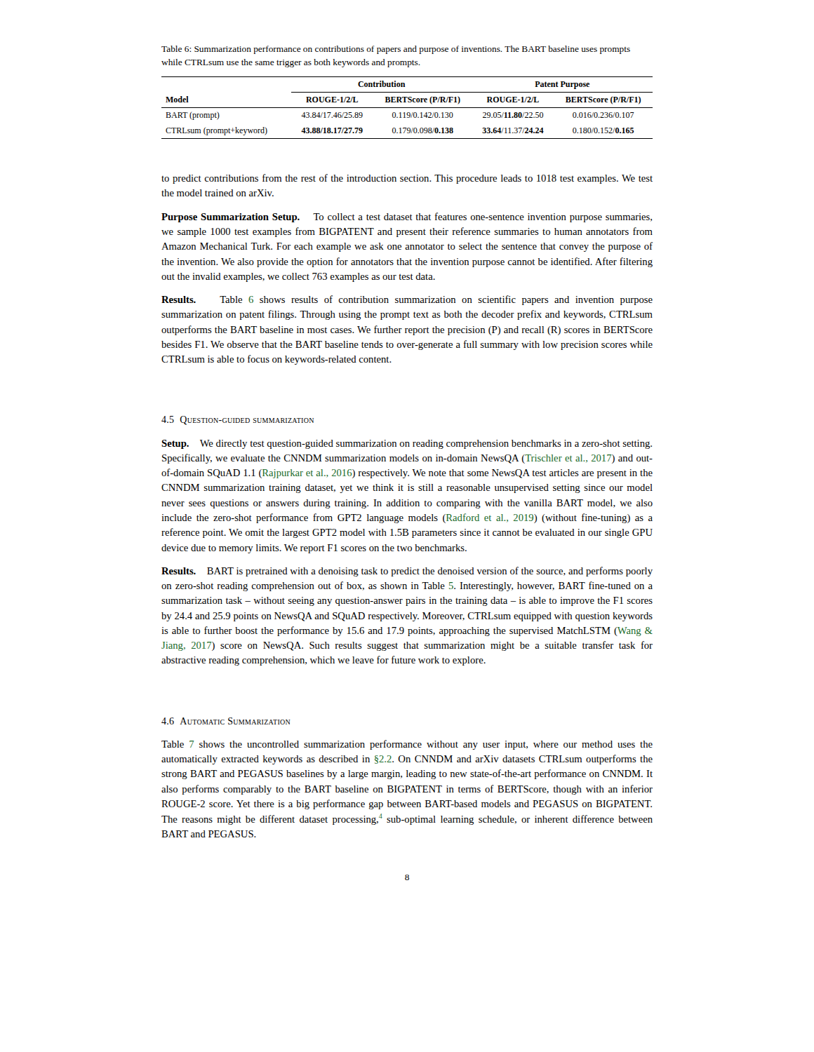Table 6: Summarization performance on contributions of papers and purpose of inventions. The BART baseline uses prompts while CTRLsum use the same trigger as both keywords and prompts.
| Model | Contribution | Patent Purpose |
| --- | --- | --- |
| ROUGE-1/2/L | BERTScore (P/R/F1) | ROUGE-1/2/L | BERTScore (P/R/F1) |
| BART (prompt) | 43.84/17.46/25.89 | 0.119/0.142/0.130 | 29.05/ 11.80 /22.50 | 0.016/0.236/0.107 |
| CTRLsum (prompt+keyword) | 43.88/18.17/27.79 | 0.179/0.098/ 0.138 | 33.64 /11.37/ 24.24 | 0.180/0.152/ 0.165 |
to predict contributions from the rest of the introduction section. This procedure leads to 1018 test examples. We test the model trained on arXiv.
Purpose Summarization Setup. To collect a test dataset that features one-sentence invention purpose summaries, we sample 1000 test examples from BIGPATENT and present their reference summaries to human annotators from Amazon Mechanical Turk. For each example we ask one annotator to select the sentence that convey the purpose of the invention. We also provide the option for annotators that the invention purpose cannot be identified. After filtering out the invalid examples, we collect 763 examples as our test data.
Results. Table 6 shows results of contribution summarization on scientific papers and invention purpose summarization on patent filings. Through using the prompt text as both the decoder prefix and keywords, CTRLsum outperforms the BART baseline in most cases. We further report the precision (P) and recall (R) scores in BERTScore besides F1. We observe that the BART baseline tends to over-generate a full summary with low precision scores while CTRLsum is able to focus on keywords-related content.
4.5 Question-guided summarization
Setup. We directly test question-guided summarization on reading comprehension benchmarks in a zero-shot setting. Specifically, we evaluate the CNNDM summarization models on in-domain NewsQA (Trischler et al., 2017) and out-of-domain SQuAD 1.1 (Rajpurkar et al., 2016) respectively. We note that some NewsQA test articles are present in the CNNDM summarization training dataset, yet we think it is still a reasonable unsupervised setting since our model never sees questions or answers during training. In addition to comparing with the vanilla BART model, we also include the zero-shot performance from GPT2 language models (Radford et al., 2019) (without fine-tuning) as a reference point. We omit the largest GPT2 model with 1.5B parameters since it cannot be evaluated in our single GPU device due to memory limits. We report F1 scores on the two benchmarks.
Results. BART is pretrained with a denoising task to predict the denoised version of the source, and performs poorly on zero-shot reading comprehension out of box, as shown in Table 5. Interestingly, however, BART fine-tuned on a summarization task – without seeing any question-answer pairs in the training data – is able to improve the F1 scores by 24.4 and 25.9 points on NewsQA and SQuAD respectively. Moreover, CTRLsum equipped with question keywords is able to further boost the performance by 15.6 and 17.9 points, approaching the supervised MatchLSTM (Wang & Jiang, 2017) score on NewsQA. Such results suggest that summarization might be a suitable transfer task for abstractive reading comprehension, which we leave for future work to explore.
4.6 Automatic Summarization
Table 7 shows the uncontrolled summarization performance without any user input, where our method uses the automatically extracted keywords as described in §2.2. On CNNDM and arXiv datasets CTRLsum outperforms the strong BART and PEGASUS baselines by a large margin, leading to new state-of-the-art performance on CNNDM. It also performs comparably to the BART baseline on BIGPATENT in terms of BERTScore, though with an inferior ROUGE-2 score. Yet there is a big performance gap between BART-based models and PEGASUS on BIGPATENT. The reasons might be different dataset processing,4 sub-optimal learning schedule, or inherent difference between BART and PEGASUS.
8